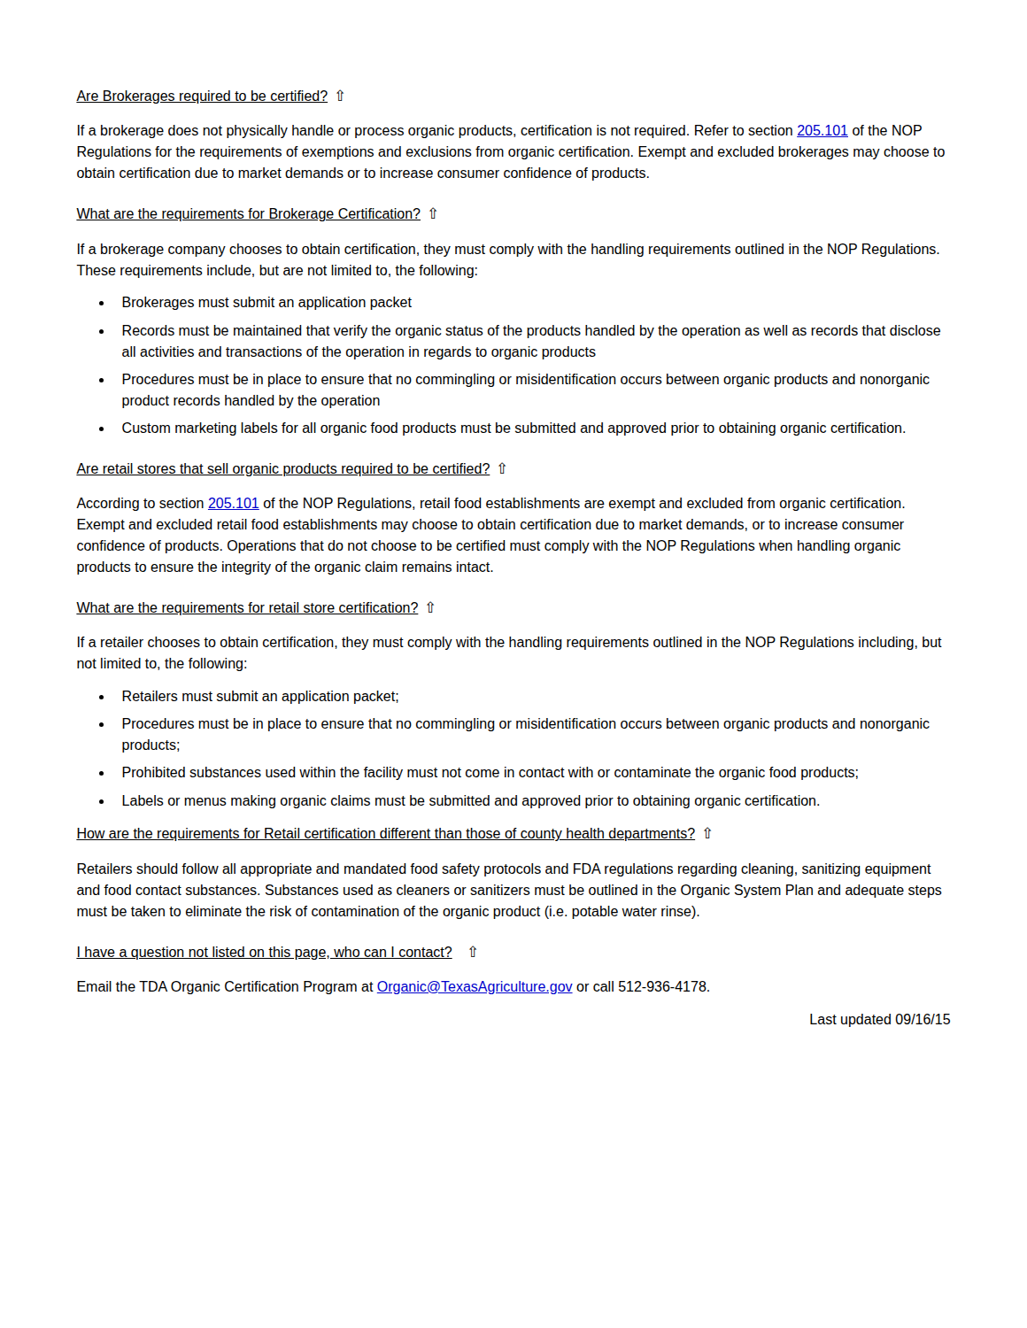Are Brokerages required to be certified?
⇧
If a brokerage does not physically handle or process organic products, certification is not required. Refer to section 205.101 of the NOP Regulations for the requirements of exemptions and exclusions from organic certification. Exempt and excluded brokerages may choose to obtain certification due to market demands or to increase consumer confidence of products.
What are the requirements for Brokerage Certification?
⇧
If a brokerage company chooses to obtain certification, they must comply with the handling requirements outlined in the NOP Regulations. These requirements include, but are not limited to, the following:
Brokerages must submit an application packet
Records must be maintained that verify the organic status of the products handled by the operation as well as records that disclose all activities and transactions of the operation in regards to organic products
Procedures must be in place to ensure that no commingling or misidentification occurs between organic products and nonorganic product records handled by the operation
Custom marketing labels for all organic food products must be submitted and approved prior to obtaining organic certification.
Are retail stores that sell organic products required to be certified?
⇧
According to section 205.101 of the NOP Regulations, retail food establishments are exempt and excluded from organic certification. Exempt and excluded retail food establishments may choose to obtain certification due to market demands, or to increase consumer confidence of products. Operations that do not choose to be certified must comply with the NOP Regulations when handling organic products to ensure the integrity of the organic claim remains intact.
What are the requirements for retail store certification?
⇧
If a retailer chooses to obtain certification, they must comply with the handling requirements outlined in the NOP Regulations including, but not limited to, the following:
Retailers must submit an application packet;
Procedures must be in place to ensure that no commingling or misidentification occurs between organic products and nonorganic products;
Prohibited substances used within the facility must not come in contact with or contaminate the organic food products;
Labels or menus making organic claims must be submitted and approved prior to obtaining organic certification.
How are the requirements for Retail certification different than those of county health departments?
⇧
Retailers should follow all appropriate and mandated food safety protocols and FDA regulations regarding cleaning, sanitizing equipment and food contact substances. Substances used as cleaners or sanitizers must be outlined in the Organic System Plan and adequate steps must be taken to eliminate the risk of contamination of the organic product (i.e. potable water rinse).
I have a question not listed on this page, who can I contact?
⇧
Email the TDA Organic Certification Program at Organic@TexasAgriculture.gov or call 512-936-4178.
Last updated 09/16/15